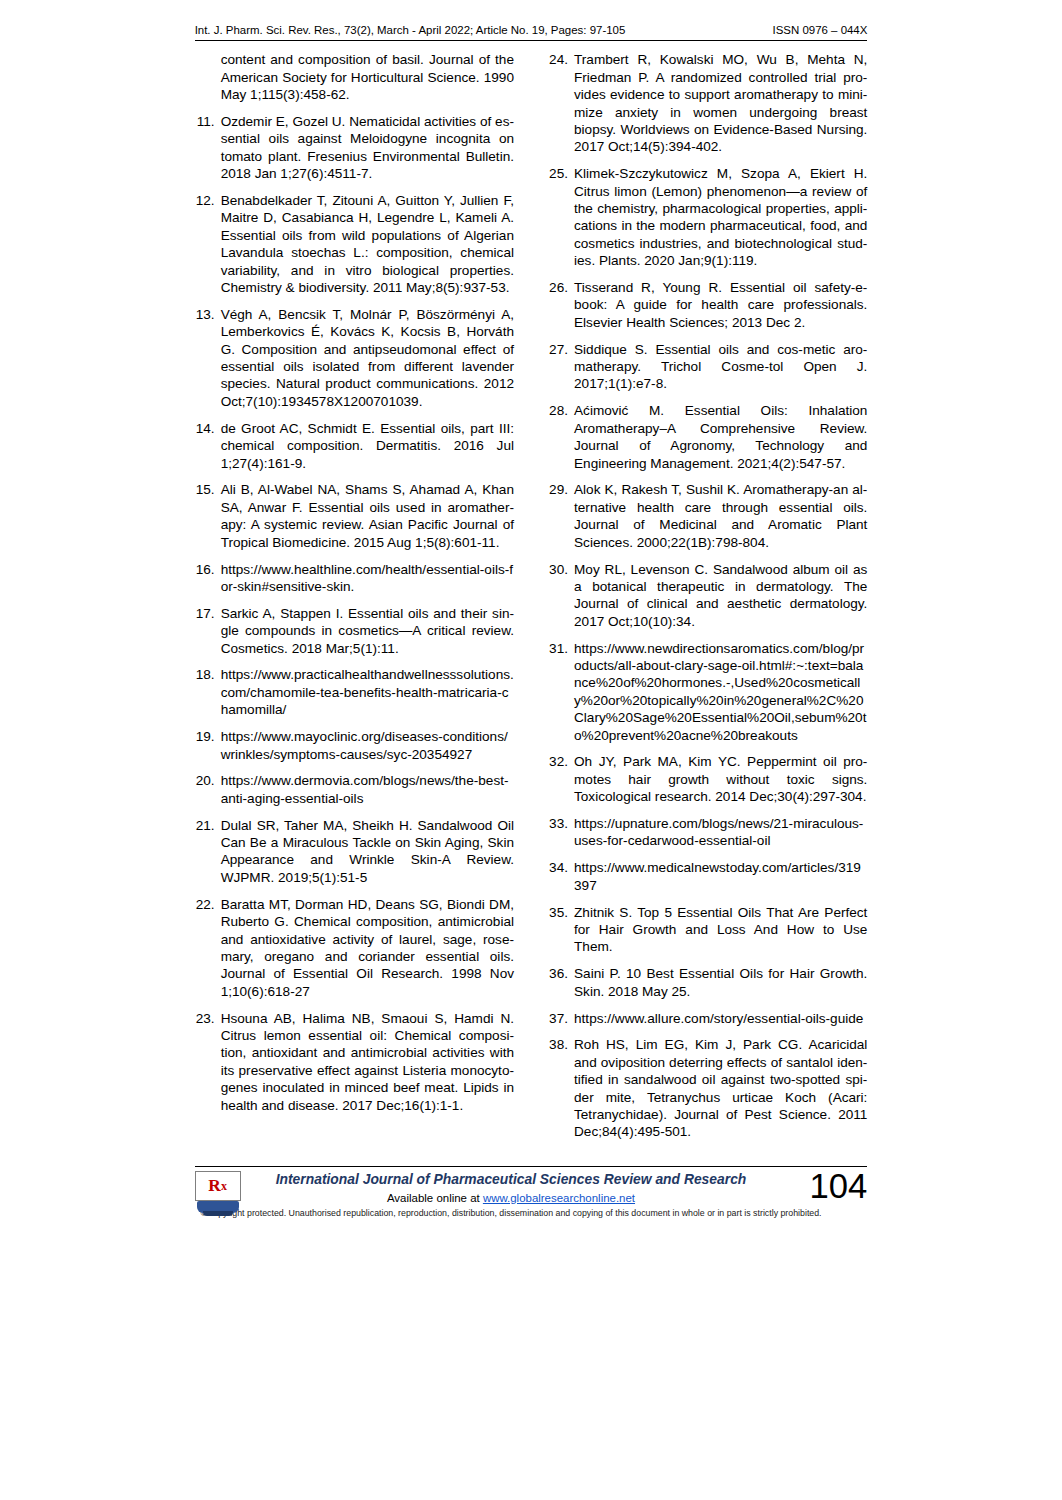Int. J. Pharm. Sci. Rev. Res., 73(2), March - April 2022; Article No. 19, Pages: 97-105
ISSN 0976 – 044X
content and composition of basil. Journal of the American Society for Horticultural Science. 1990 May 1;115(3):458-62.
11. Ozdemir E, Gozel U. Nematicidal activities of essential oils against Meloidogyne incognita on tomato plant. Fresenius Environmental Bulletin. 2018 Jan 1;27(6):4511-7.
12. Benabdelkader T, Zitouni A, Guitton Y, Jullien F, Maitre D, Casabianca H, Legendre L, Kameli A. Essential oils from wild populations of Algerian Lavandula stoechas L.: composition, chemical variability, and in vitro biological properties. Chemistry & biodiversity. 2011 May;8(5):937-53.
13. Végh A, Bencsik T, Molnár P, Böszörményi A, Lemberkovics É, Kovács K, Kocsis B, Horváth G. Composition and antipseudomonal effect of essential oils isolated from different lavender species. Natural product communications. 2012 Oct;7(10):1934578X1200701039.
14. de Groot AC, Schmidt E. Essential oils, part III: chemical composition. Dermatitis. 2016 Jul 1;27(4):161-9.
15. Ali B, Al-Wabel NA, Shams S, Ahamad A, Khan SA, Anwar F. Essential oils used in aromatherapy: A systemic review. Asian Pacific Journal of Tropical Biomedicine. 2015 Aug 1;5(8):601-11.
16. https://www.healthline.com/health/essential-oils-for-skin#sensitive-skin.
17. Sarkic A, Stappen I. Essential oils and their single compounds in cosmetics—A critical review. Cosmetics. 2018 Mar;5(1):11.
18. https://www.practicalhealthandwellnesssolutions.com/chamomile-tea-benefits-health-matricaria-chamomilla/
19. https://www.mayoclinic.org/diseases-conditions/wrinkles/symptoms-causes/syc-20354927
20. https://www.dermovia.com/blogs/news/the-best-anti-aging-essential-oils
21. Dulal SR, Taher MA, Sheikh H. Sandalwood Oil Can Be a Miraculous Tackle on Skin Aging, Skin Appearance and Wrinkle Skin-A Review. WJPMR. 2019;5(1):51-5
22. Baratta MT, Dorman HD, Deans SG, Biondi DM, Ruberto G. Chemical composition, antimicrobial and antioxidative activity of laurel, sage, rosemary, oregano and coriander essential oils. Journal of Essential Oil Research. 1998 Nov 1;10(6):618-27
23. Hsouna AB, Halima NB, Smaoui S, Hamdi N. Citrus lemon essential oil: Chemical composition, antioxidant and antimicrobial activities with its preservative effect against Listeria monocytogenes inoculated in minced beef meat. Lipids in health and disease. 2017 Dec;16(1):1-1.
24. Trambert R, Kowalski MO, Wu B, Mehta N, Friedman P. A randomized controlled trial provides evidence to support aromatherapy to minimize anxiety in women undergoing breast biopsy. Worldviews on Evidence-Based Nursing. 2017 Oct;14(5):394-402.
25. Klimek-Szczykutowicz M, Szopa A, Ekiert H. Citrus limon (Lemon) phenomenon—a review of the chemistry, pharmacological properties, applications in the modern pharmaceutical, food, and cosmetics industries, and biotechnological studies. Plants. 2020 Jan;9(1):119.
26. Tisserand R, Young R. Essential oil safety-e-book: A guide for health care professionals. Elsevier Health Sciences; 2013 Dec 2.
27. Siddique S. Essential oils and cos-metic aromatherapy. Trichol Cosme-tol Open J. 2017;1(1):e7-8.
28. Aćimović M. Essential Oils: Inhalation Aromatherapy–A Comprehensive Review. Journal of Agronomy, Technology and Engineering Management. 2021;4(2):547-57.
29. Alok K, Rakesh T, Sushil K. Aromatherapy-an alternative health care through essential oils. Journal of Medicinal and Aromatic Plant Sciences. 2000;22(1B):798-804.
30. Moy RL, Levenson C. Sandalwood album oil as a botanical therapeutic in dermatology. The Journal of clinical and aesthetic dermatology. 2017 Oct;10(10):34.
31. https://www.newdirectionsaromatics.com/blog/products/all-about-clary-sage-oil.html#:~:text=balance%20of%20hormones.-,Used%20cosmetically%20or%20topically%20in%20general%2C%20Clary%20Sage%20Essential%20Oil,sebum%20to%20prevent%20acne%20breakouts
32. Oh JY, Park MA, Kim YC. Peppermint oil promotes hair growth without toxic signs. Toxicological research. 2014 Dec;30(4):297-304.
33. https://upnature.com/blogs/news/21-miraculous-uses-for-cedarwood-essential-oil
34. https://www.medicalnewstoday.com/articles/319397
35. Zhitnik S. Top 5 Essential Oils That Are Perfect for Hair Growth and Loss And How to Use Them.
36. Saini P. 10 Best Essential Oils for Hair Growth. Skin. 2018 May 25.
37. https://www.allure.com/story/essential-oils-guide
38. Roh HS, Lim EG, Kim J, Park CG. Acaricidal and oviposition deterring effects of santalol identified in sandalwood oil against two-spotted spider mite, Tetranychus urticae Koch (Acari: Tetranychidae). Journal of Pest Science. 2011 Dec;84(4):495-501.
Rx
104
International Journal of Pharmaceutical Sciences Review and Research
Available online at www.globalresearchonline.net
©Copyright protected. Unauthorised republication, reproduction, distribution, dissemination and copying of this document in whole or in part is strictly prohibited.